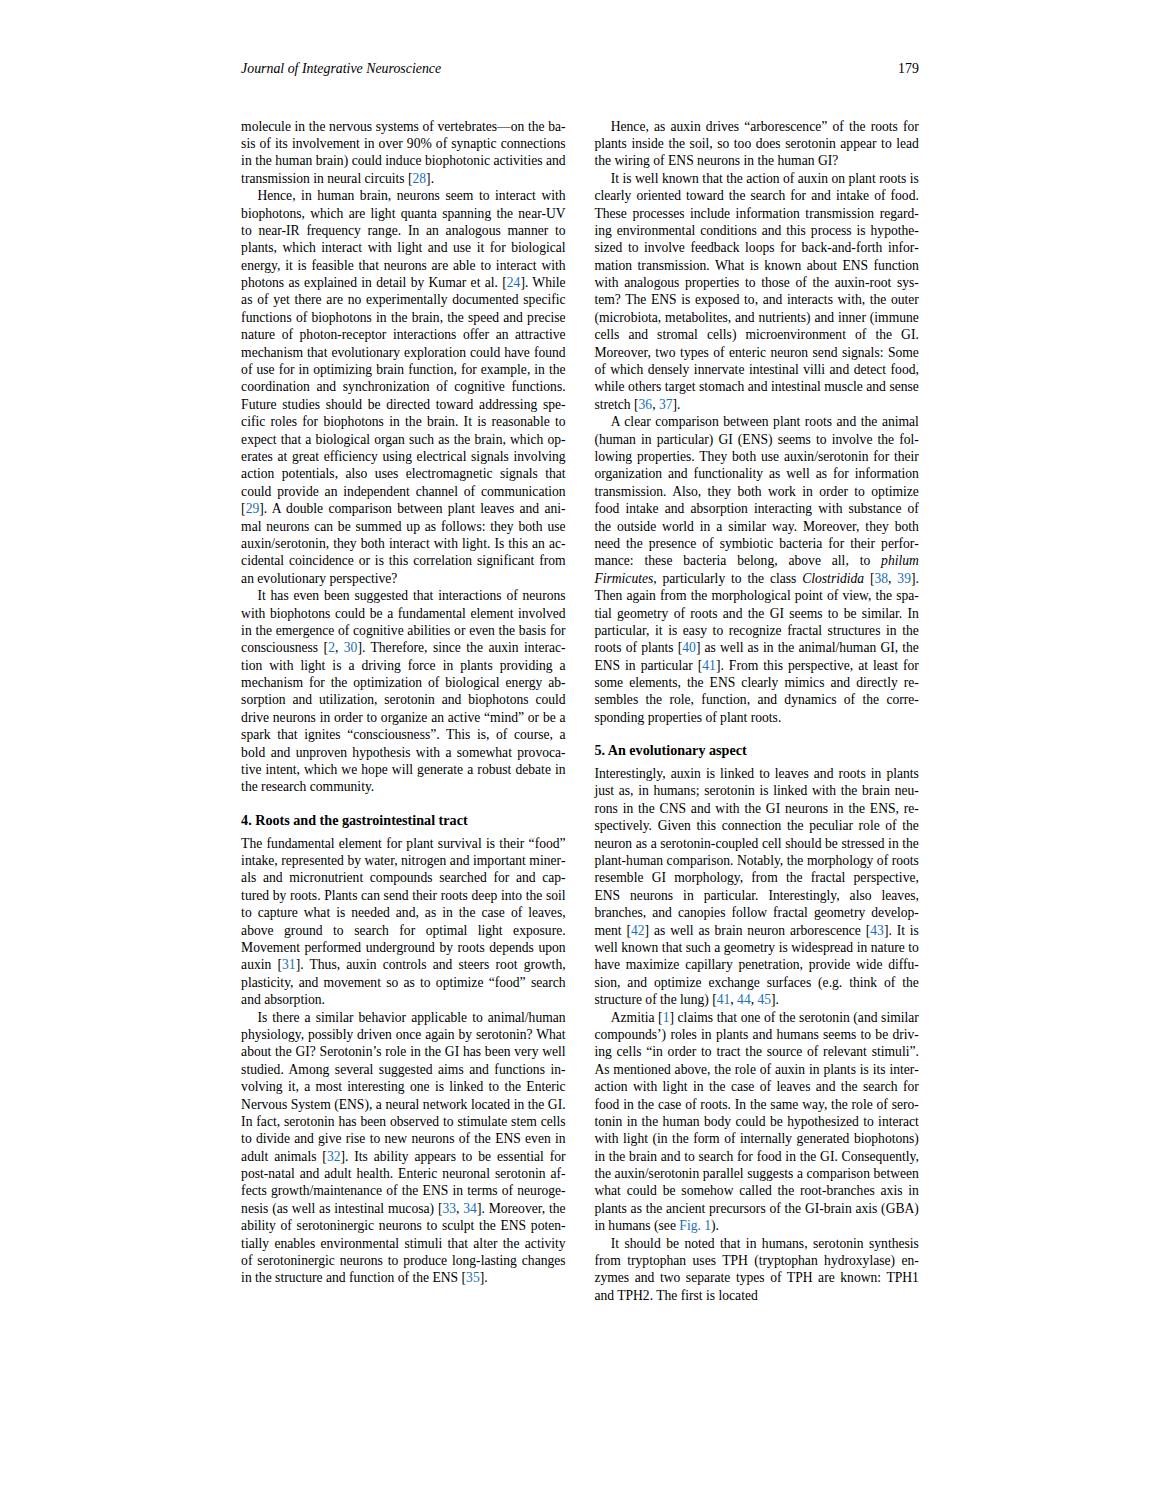Journal of Integrative Neuroscience 179
molecule in the nervous systems of vertebrates—on the basis of its involvement in over 90% of synaptic connections in the human brain) could induce biophotonic activities and transmission in neural circuits [28].
Hence, in human brain, neurons seem to interact with biophotons, which are light quanta spanning the near-UV to near-IR frequency range. In an analogous manner to plants, which interact with light and use it for biological energy, it is feasible that neurons are able to interact with photons as explained in detail by Kumar et al. [24]. While as of yet there are no experimentally documented specific functions of biophotons in the brain, the speed and precise nature of photon-receptor interactions offer an attractive mechanism that evolutionary exploration could have found of use for in optimizing brain function, for example, in the coordination and synchronization of cognitive functions. Future studies should be directed toward addressing specific roles for biophotons in the brain. It is reasonable to expect that a biological organ such as the brain, which operates at great efficiency using electrical signals involving action potentials, also uses electromagnetic signals that could provide an independent channel of communication [29]. A double comparison between plant leaves and animal neurons can be summed up as follows: they both use auxin/serotonin, they both interact with light. Is this an accidental coincidence or is this correlation significant from an evolutionary perspective?
It has even been suggested that interactions of neurons with biophotons could be a fundamental element involved in the emergence of cognitive abilities or even the basis for consciousness [2, 30]. Therefore, since the auxin interaction with light is a driving force in plants providing a mechanism for the optimization of biological energy absorption and utilization, serotonin and biophotons could drive neurons in order to organize an active “mind” or be a spark that ignites “consciousness”. This is, of course, a bold and unproven hypothesis with a somewhat provocative intent, which we hope will generate a robust debate in the research community.
4. Roots and the gastrointestinal tract
The fundamental element for plant survival is their “food” intake, represented by water, nitrogen and important minerals and micronutrient compounds searched for and captured by roots. Plants can send their roots deep into the soil to capture what is needed and, as in the case of leaves, above ground to search for optimal light exposure. Movement performed underground by roots depends upon auxin [31]. Thus, auxin controls and steers root growth, plasticity, and movement so as to optimize “food” search and absorption.
Is there a similar behavior applicable to animal/human physiology, possibly driven once again by serotonin? What about the GI? Serotonin’s role in the GI has been very well studied. Among several suggested aims and functions involving it, a most interesting one is linked to the Enteric Nervous System (ENS), a neural network located in the GI. In fact, serotonin has been observed to stimulate stem cells to divide and give rise to new neurons of the ENS even in adult animals [32]. Its ability appears to be essential for post-natal and adult health. Enteric neuronal serotonin affects growth/maintenance of the ENS in terms of neurogenesis (as well as intestinal mucosa) [33, 34]. Moreover, the ability of serotoninergic neurons to sculpt the ENS potentially enables environmental stimuli that alter the activity of serotoninergic neurons to produce long-lasting changes in the structure and function of the ENS [35].
Hence, as auxin drives “arborescence” of the roots for plants inside the soil, so too does serotonin appear to lead the wiring of ENS neurons in the human GI?
It is well known that the action of auxin on plant roots is clearly oriented toward the search for and intake of food. These processes include information transmission regarding environmental conditions and this process is hypothesized to involve feedback loops for back-and-forth information transmission. What is known about ENS function with analogous properties to those of the auxin-root system? The ENS is exposed to, and interacts with, the outer (microbiota, metabolites, and nutrients) and inner (immune cells and stromal cells) microenvironment of the GI. Moreover, two types of enteric neuron send signals: Some of which densely innervate intestinal villi and detect food, while others target stomach and intestinal muscle and sense stretch [36, 37].
A clear comparison between plant roots and the animal (human in particular) GI (ENS) seems to involve the following properties. They both use auxin/serotonin for their organization and functionality as well as for information transmission. Also, they both work in order to optimize food intake and absorption interacting with substance of the outside world in a similar way. Moreover, they both need the presence of symbiotic bacteria for their performance: these bacteria belong, above all, to philum Firmicutes, particularly to the class Clostridida [38, 39]. Then again from the morphological point of view, the spatial geometry of roots and the GI seems to be similar. In particular, it is easy to recognize fractal structures in the roots of plants [40] as well as in the animal/human GI, the ENS in particular [41]. From this perspective, at least for some elements, the ENS clearly mimics and directly resembles the role, function, and dynamics of the corresponding properties of plant roots.
5. An evolutionary aspect
Interestingly, auxin is linked to leaves and roots in plants just as, in humans; serotonin is linked with the brain neurons in the CNS and with the GI neurons in the ENS, respectively. Given this connection the peculiar role of the neuron as a serotonin-coupled cell should be stressed in the plant-human comparison. Notably, the morphology of roots resemble GI morphology, from the fractal perspective, ENS neurons in particular. Interestingly, also leaves, branches, and canopies follow fractal geometry development [42] as well as brain neuron arborescence [43]. It is well known that such a geometry is widespread in nature to have maximize capillary penetration, provide wide diffusion, and optimize exchange surfaces (e.g. think of the structure of the lung) [41, 44, 45].
Azmitia [1] claims that one of the serotonin (and similar compounds’) roles in plants and humans seems to be driving cells “in order to tract the source of relevant stimuli”. As mentioned above, the role of auxin in plants is its interaction with light in the case of leaves and the search for food in the case of roots. In the same way, the role of serotonin in the human body could be hypothesized to interact with light (in the form of internally generated biophotons) in the brain and to search for food in the GI. Consequently, the auxin/serotonin parallel suggests a comparison between what could be somehow called the root-branches axis in plants as the ancient precursors of the GI-brain axis (GBA) in humans (see Fig. 1).
It should be noted that in humans, serotonin synthesis from tryptophan uses TPH (tryptophan hydroxylase) enzymes and two separate types of TPH are known: TPH1 and TPH2. The first is located